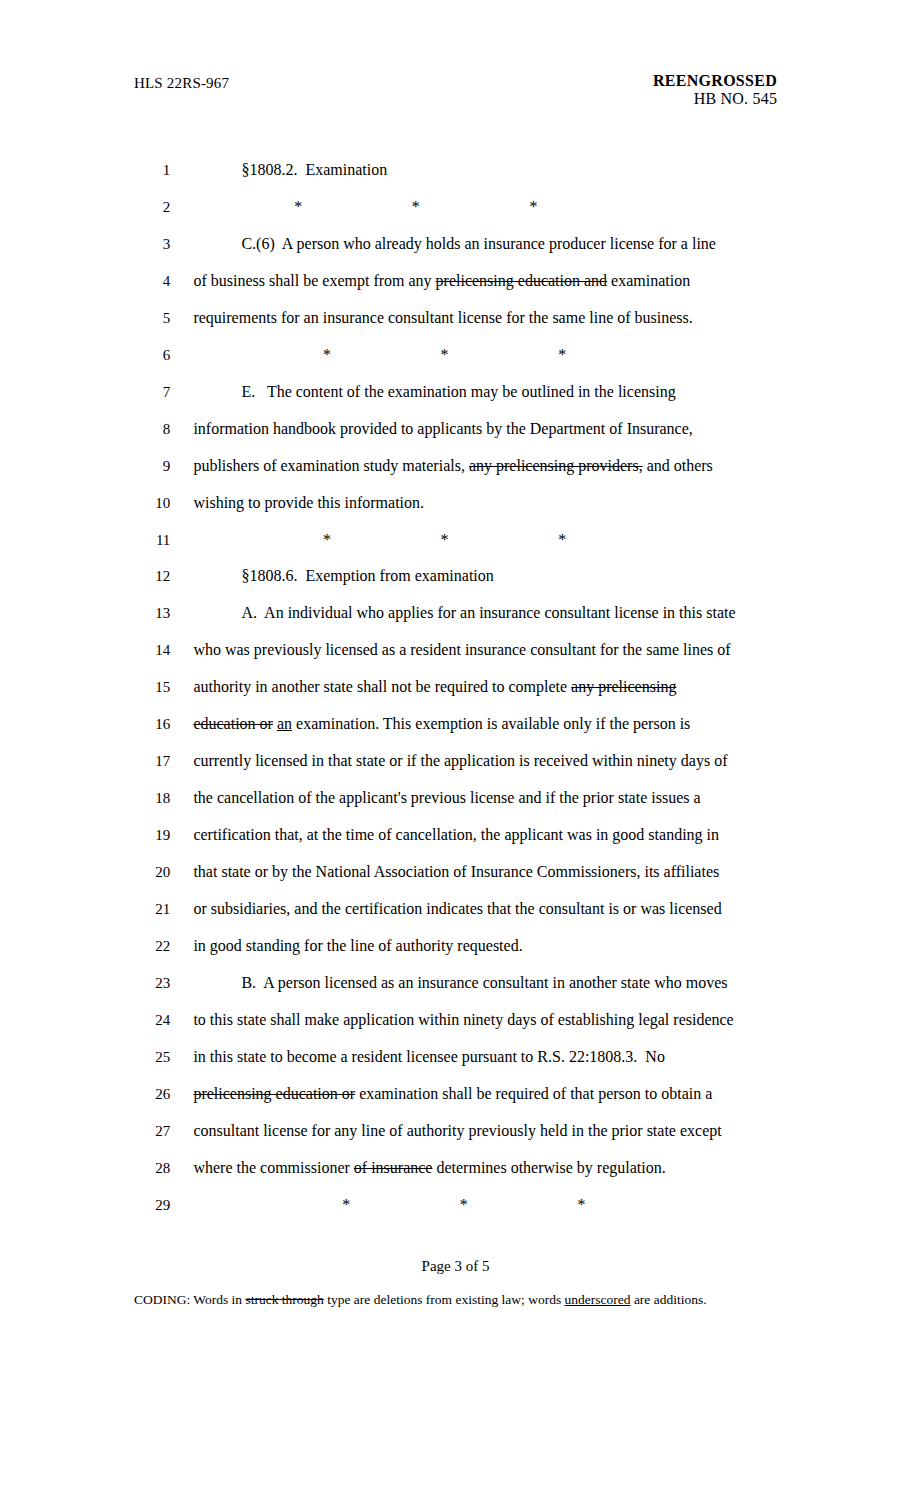HLS 22RS-967
REENGROSSED
HB NO. 545
§1808.2. Examination
* * *
C.(6) A person who already holds an insurance producer license for a line
of business shall be exempt from any prelicensing education and examination
requirements for an insurance consultant license for the same line of business.
* * *
E. The content of the examination may be outlined in the licensing
information handbook provided to applicants by the Department of Insurance,
publishers of examination study materials, any prelicensing providers, and others
wishing to provide this information.
* * *
§1808.6. Exemption from examination
A. An individual who applies for an insurance consultant license in this state
who was previously licensed as a resident insurance consultant for the same lines of
authority in another state shall not be required to complete any prelicensing
education or an examination. This exemption is available only if the person is
currently licensed in that state or if the application is received within ninety days of
the cancellation of the applicant's previous license and if the prior state issues a
certification that, at the time of cancellation, the applicant was in good standing in
that state or by the National Association of Insurance Commissioners, its affiliates
or subsidiaries, and the certification indicates that the consultant is or was licensed
in good standing for the line of authority requested.
B. A person licensed as an insurance consultant in another state who moves
to this state shall make application within ninety days of establishing legal residence
in this state to become a resident licensee pursuant to R.S. 22:1808.3. No
prelicensing education or examination shall be required of that person to obtain a
consultant license for any line of authority previously held in the prior state except
where the commissioner of insurance determines otherwise by regulation.
* * *
Page 3 of 5
CODING: Words in struck through type are deletions from existing law; words underscored are additions.